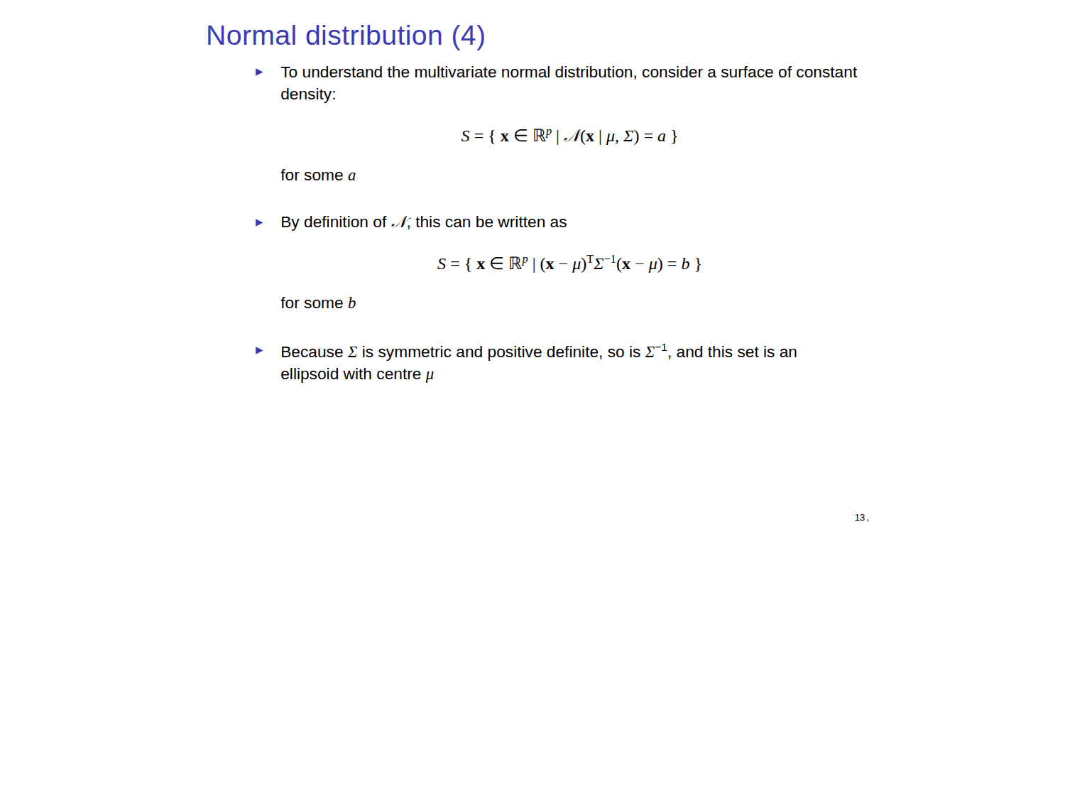Normal distribution (4)
To understand the multivariate normal distribution, consider a surface of constant density:
S = { x ∈ ℝp | 𝒩(x | μ, Σ) = a }
for some a
By definition of 𝒩, this can be written as
S = { x ∈ ℝp | (x − μ)TΣ−1(x − μ) = b }
for some b
Because Σ is symmetric and positive definite, so is Σ−1, and this set is an ellipsoid with centre μ
13,